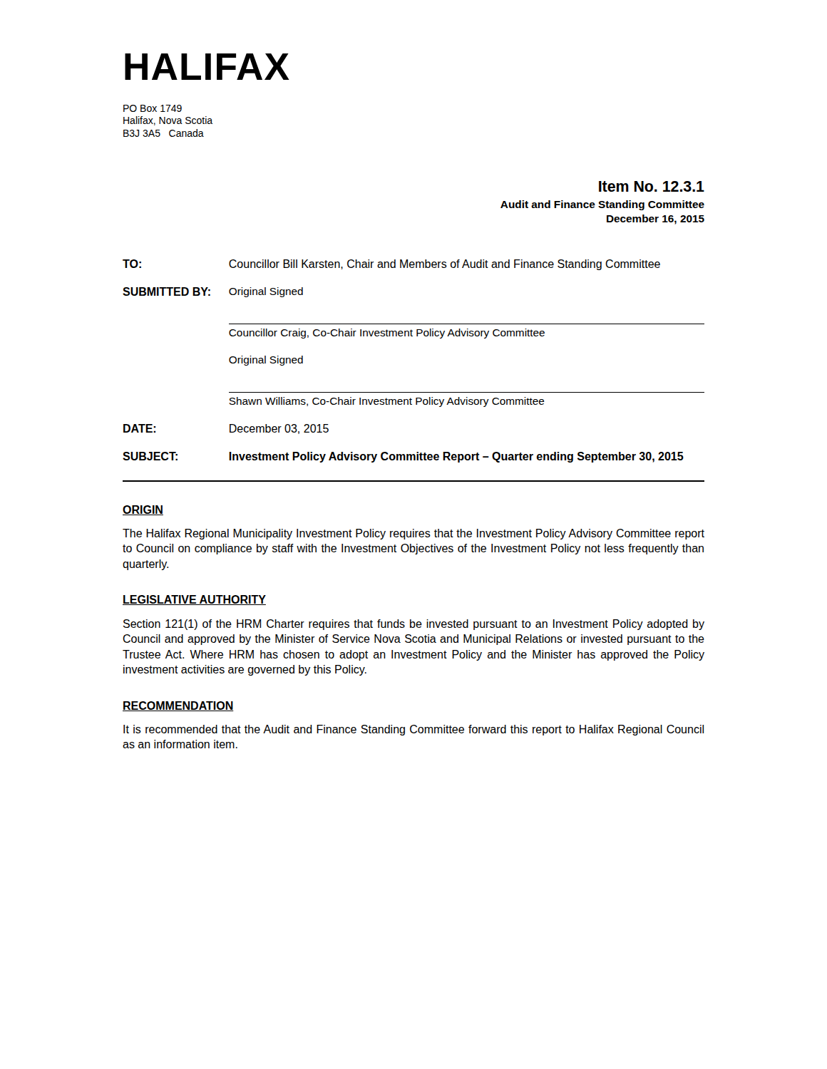HALIFAX
PO Box 1749
Halifax, Nova Scotia
B3J 3A5 Canada
Item No. 12.3.1
Audit and Finance Standing Committee
December 16, 2015
| TO: | Councillor Bill Karsten, Chair and Members of Audit and Finance Standing Committee |
| SUBMITTED BY: | Original Signed Councillor Craig, Co-Chair Investment Policy Advisory Committee Original Signed Shawn Williams, Co-Chair Investment Policy Advisory Committee |
| DATE: | December 03, 2015 |
| SUBJECT: | Investment Policy Advisory Committee Report – Quarter ending September 30, 2015 |
ORIGIN
The Halifax Regional Municipality Investment Policy requires that the Investment Policy Advisory Committee report to Council on compliance by staff with the Investment Objectives of the Investment Policy not less frequently than quarterly.
LEGISLATIVE AUTHORITY
Section 121(1) of the HRM Charter requires that funds be invested pursuant to an Investment Policy adopted by Council and approved by the Minister of Service Nova Scotia and Municipal Relations or invested pursuant to the Trustee Act. Where HRM has chosen to adopt an Investment Policy and the Minister has approved the Policy investment activities are governed by this Policy.
RECOMMENDATION
It is recommended that the Audit and Finance Standing Committee forward this report to Halifax Regional Council as an information item.